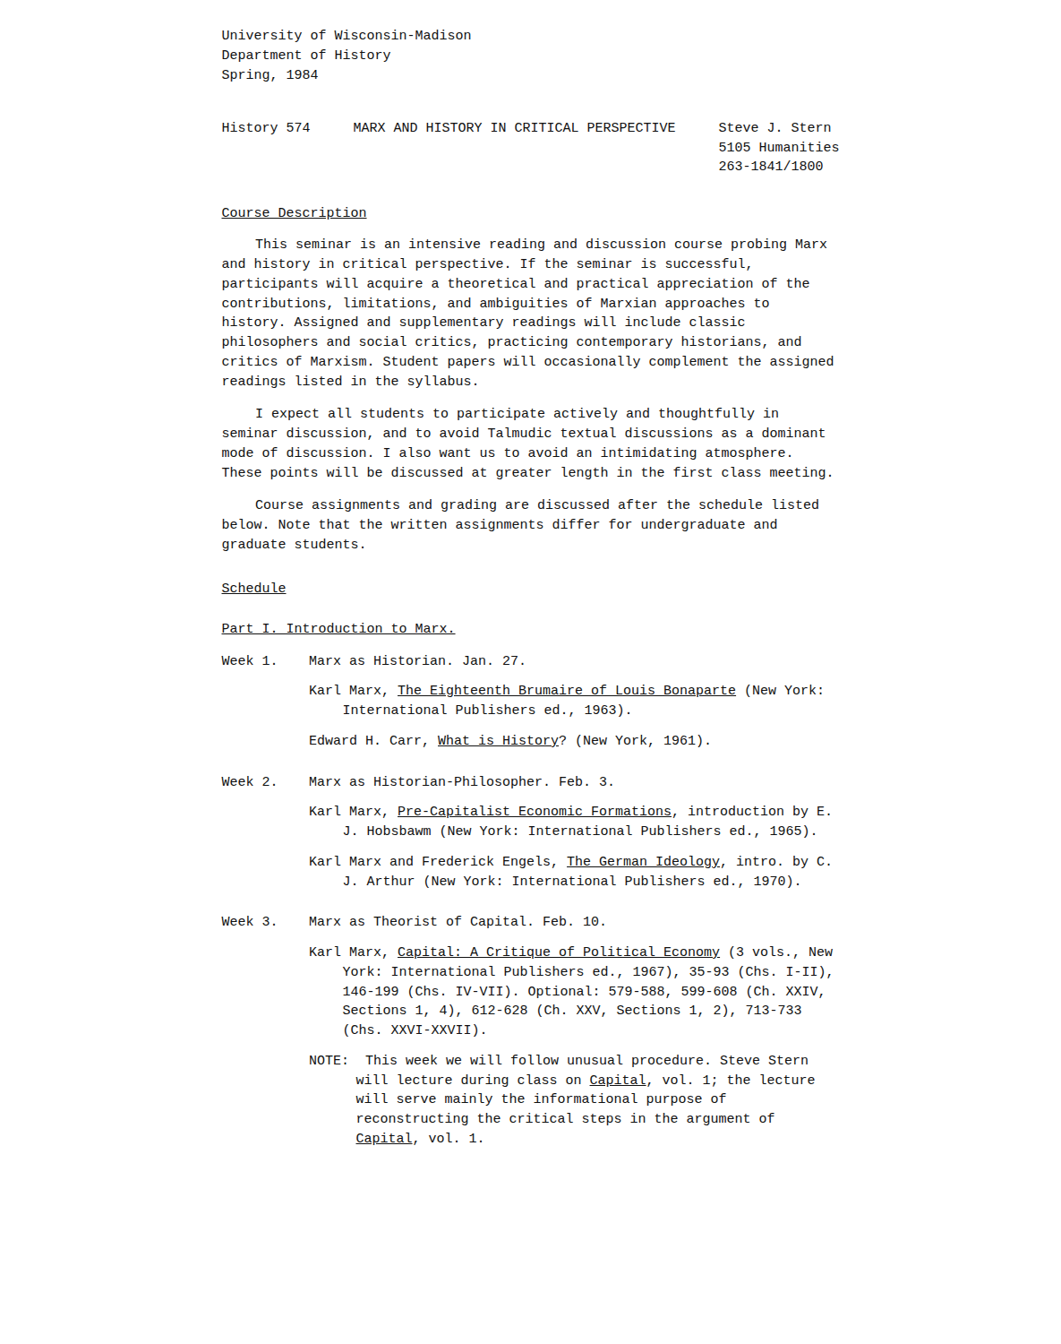University of Wisconsin-Madison
Department of History
Spring, 1984
History 574
MARX AND HISTORY IN CRITICAL PERSPECTIVE
Steve J. Stern
5105 Humanities
263-1841/1800
Course Description
This seminar is an intensive reading and discussion course probing Marx and history in critical perspective. If the seminar is successful, participants will acquire a theoretical and practical appreciation of the contributions, limitations, and ambiguities of Marxian approaches to history. Assigned and supplementary readings will include classic philosophers and social critics, practicing contemporary historians, and critics of Marxism. Student papers will occasionally complement the assigned readings listed in the syllabus.
I expect all students to participate actively and thoughtfully in seminar discussion, and to avoid Talmudic textual discussions as a dominant mode of discussion. I also want us to avoid an intimidating atmosphere. These points will be discussed at greater length in the first class meeting.
Course assignments and grading are discussed after the schedule listed below. Note that the written assignments differ for undergraduate and graduate students.
Schedule
Part I. Introduction to Marx.
Week 1. Marx as Historian. Jan. 27.
Karl Marx, The Eighteenth Brumaire of Louis Bonaparte (New York: International Publishers ed., 1963).
Edward H. Carr, What is History? (New York, 1961).
Week 2. Marx as Historian-Philosopher. Feb. 3.
Karl Marx, Pre-Capitalist Economic Formations, introduction by E. J. Hobsbawm (New York: International Publishers ed., 1965).
Karl Marx and Frederick Engels, The German Ideology, intro. by C. J. Arthur (New York: International Publishers ed., 1970).
Week 3. Marx as Theorist of Capital. Feb. 10.
Karl Marx, Capital: A Critique of Political Economy (3 vols., New York: International Publishers ed., 1967), 35-93 (Chs. I-II), 146-199 (Chs. IV-VII). Optional: 579-588, 599-608 (Ch. XXIV, Sections 1, 4), 612-628 (Ch. XXV, Sections 1, 2), 713-733 (Chs. XXVI-XXVII).
NOTE: This week we will follow unusual procedure. Steve Stern will lecture during class on Capital, vol. 1; the lecture will serve mainly the informational purpose of reconstructing the critical steps in the argument of Capital, vol. 1.